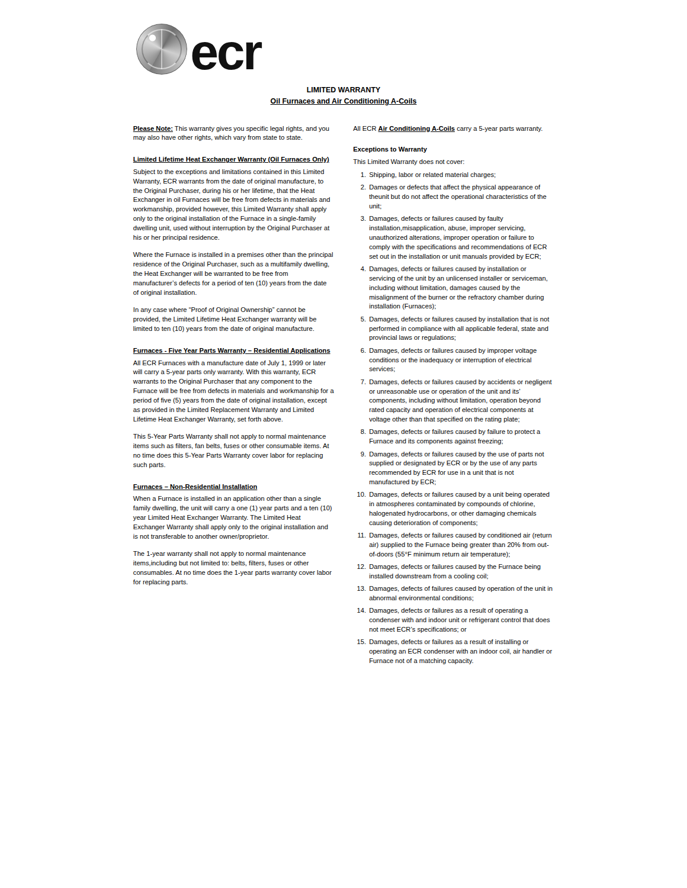ecr
LIMITED WARRANTY
Oil Furnaces and Air Conditioning A-Coils
Please Note: This warranty gives you specific legal rights, and you may also have other rights, which vary from state to state.
Limited Lifetime Heat Exchanger Warranty (Oil Furnaces Only)
Subject to the exceptions and limitations contained in this Limited Warranty, ECR warrants from the date of original manufacture, to the Original Purchaser, during his or her lifetime, that the Heat Exchanger in oil Furnaces will be free from defects in materials and workmanship, provided however, this Limited Warranty shall apply only to the original installation of the Furnace in a single-family dwelling unit, used without interruption by the Original Purchaser at his or her principal residence.
Where the Furnace is installed in a premises other than the principal residence of the Original Purchaser, such as a multifamily dwelling, the Heat Exchanger will be warranted to be free from manufacturer’s defects for a period of ten (10) years from the date of original installation.
In any case where “Proof of Original Ownership” cannot be provided, the Limited Lifetime Heat Exchanger warranty will be limited to ten (10) years from the date of original manufacture.
Furnaces - Five Year Parts Warranty – Residential Applications
All ECR Furnaces with a manufacture date of July 1, 1999 or later will carry a 5-year parts only warranty. With this warranty, ECR warrants to the Original Purchaser that any component to the Furnace will be free from defects in materials and workmanship for a period of five (5) years from the date of original installation, except as provided in the Limited Replacement Warranty and Limited Lifetime Heat Exchanger Warranty, set forth above.
This 5-Year Parts Warranty shall not apply to normal maintenance items such as filters, fan belts, fuses or other consumable items. At no time does this 5-Year Parts Warranty cover labor for replacing such parts.
Furnaces – Non-Residential Installation
When a Furnace is installed in an application other than a single family dwelling, the unit will carry a one (1) year parts and a ten (10) year Limited Heat Exchanger Warranty. The Limited Heat Exchanger Warranty shall apply only to the original installation and is not transferable to another owner/proprietor.
The 1-year warranty shall not apply to normal maintenance items,including but not limited to: belts, filters, fuses or other consumables. At no time does the 1-year parts warranty cover labor for replacing parts.
All ECR Air Conditioning A-Coils carry a 5-year parts warranty.
Exceptions to Warranty
This Limited Warranty does not cover:
Shipping, labor or related material charges;
Damages or defects that affect the physical appearance of theunit but do not affect the operational characteristics of the unit;
Damages, defects or failures caused by faulty installation,misapplication, abuse, improper servicing, unauthorized alterations, improper operation or failure to comply with the specifications and recommendations of ECR set out in the installation or unit manuals provided by ECR;
Damages, defects or failures caused by installation or servicing of the unit by an unlicensed installer or serviceman, including without limitation, damages caused by the misalignment of the burner or the refractory chamber during installation (Furnaces);
Damages, defects or failures caused by installation that is not performed in compliance with all applicable federal, state and provincial laws or regulations;
Damages, defects or failures caused by improper voltage conditions or the inadequacy or interruption of electrical services;
Damages, defects or failures caused by accidents or negligent or unreasonable use or operation of the unit and its’ components, including without limitation, operation beyond rated capacity and operation of electrical components at voltage other than that specified on the rating plate;
Damages, defects or failures caused by failure to protect a Furnace and its components against freezing;
Damages, defects or failures caused by the use of parts not supplied or designated by ECR or by the use of any parts recommended by ECR for use in a unit that is not manufactured by ECR;
Damages, defects or failures caused by a unit being operated in atmospheres contaminated by compounds of chlorine, halogenated hydrocarbons, or other damaging chemicals causing deterioration of components;
Damages, defects or failures caused by conditioned air (return air) supplied to the Furnace being greater than 20% from out-of-doors (55°F minimum return air temperature);
Damages, defects or failures caused by the Furnace being installed downstream from a cooling coil;
Damages, defects of failures caused by operation of the unit in abnormal environmental conditions;
Damages, defects or failures as a result of operating a condenser with and indoor unit or refrigerant control that does not meet ECR’s specifications; or
Damages, defects or failures as a result of installing or operating an ECR condenser with an indoor coil, air handler or Furnace not of a matching capacity.